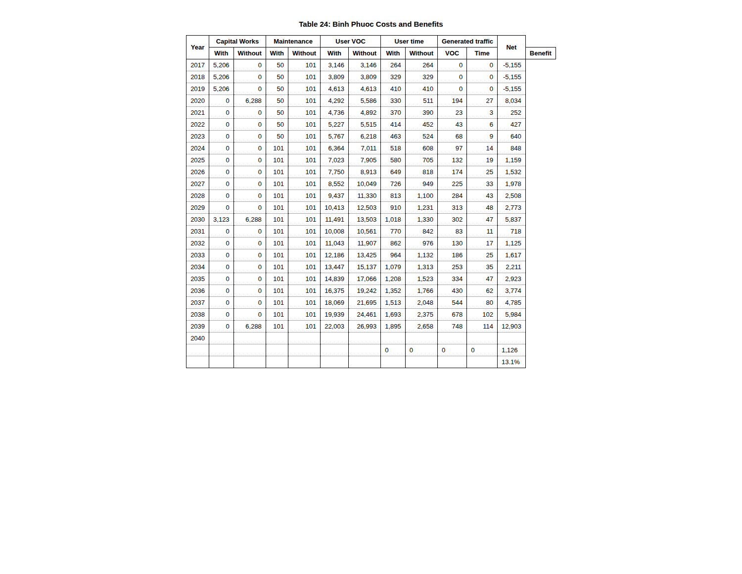Table 24: Binh Phuoc Costs and Benefits
| Year | Capital Works | Maintenance | User VOC | User time | Generated traffic | Net |
| --- | --- | --- | --- | --- | --- | --- |
| With | Without | With | Without | With | Without | With | Without | VOC | Time | Benefit |
| 2017 | 5,206 | 0 | 50 | 101 | 3,146 | 3,146 | 264 | 264 | 0 | 0 | -5,155 |
| 2018 | 5,206 | 0 | 50 | 101 | 3,809 | 3,809 | 329 | 329 | 0 | 0 | -5,155 |
| 2019 | 5,206 | 0 | 50 | 101 | 4,613 | 4,613 | 410 | 410 | 0 | 0 | -5,155 |
| 2020 | 0 | 6,288 | 50 | 101 | 4,292 | 5,586 | 330 | 511 | 194 | 27 | 8,034 |
| 2021 | 0 | 0 | 50 | 101 | 4,736 | 4,892 | 370 | 390 | 23 | 3 | 252 |
| 2022 | 0 | 0 | 50 | 101 | 5,227 | 5,515 | 414 | 452 | 43 | 6 | 427 |
| 2023 | 0 | 0 | 50 | 101 | 5,767 | 6,218 | 463 | 524 | 68 | 9 | 640 |
| 2024 | 0 | 0 | 101 | 101 | 6,364 | 7,011 | 518 | 608 | 97 | 14 | 848 |
| 2025 | 0 | 0 | 101 | 101 | 7,023 | 7,905 | 580 | 705 | 132 | 19 | 1,159 |
| 2026 | 0 | 0 | 101 | 101 | 7,750 | 8,913 | 649 | 818 | 174 | 25 | 1,532 |
| 2027 | 0 | 0 | 101 | 101 | 8,552 | 10,049 | 726 | 949 | 225 | 33 | 1,978 |
| 2028 | 0 | 0 | 101 | 101 | 9,437 | 11,330 | 813 | 1,100 | 284 | 43 | 2,508 |
| 2029 | 0 | 0 | 101 | 101 | 10,413 | 12,503 | 910 | 1,231 | 313 | 48 | 2,773 |
| 2030 | 3,123 | 6,288 | 101 | 101 | 11,491 | 13,503 | 1,018 | 1,330 | 302 | 47 | 5,837 |
| 2031 | 0 | 0 | 101 | 101 | 10,008 | 10,561 | 770 | 842 | 83 | 11 | 718 |
| 2032 | 0 | 0 | 101 | 101 | 11,043 | 11,907 | 862 | 976 | 130 | 17 | 1,125 |
| 2033 | 0 | 0 | 101 | 101 | 12,186 | 13,425 | 964 | 1,132 | 186 | 25 | 1,617 |
| 2034 | 0 | 0 | 101 | 101 | 13,447 | 15,137 | 1,079 | 1,313 | 253 | 35 | 2,211 |
| 2035 | 0 | 0 | 101 | 101 | 14,839 | 17,066 | 1,208 | 1,523 | 334 | 47 | 2,923 |
| 2036 | 0 | 0 | 101 | 101 | 16,375 | 19,242 | 1,352 | 1,766 | 430 | 62 | 3,774 |
| 2037 | 0 | 0 | 101 | 101 | 18,069 | 21,695 | 1,513 | 2,048 | 544 | 80 | 4,785 |
| 2038 | 0 | 0 | 101 | 101 | 19,939 | 24,461 | 1,693 | 2,375 | 678 | 102 | 5,984 |
| 2039 | 0 | 6,288 | 101 | 101 | 22,003 | 26,993 | 1,895 | 2,658 | 748 | 114 | 12,903 |
| 2040 | | | | | | | | | | | |
| | | | | | | | 0 | 0 | 0 | 0 | 1,126 |
| | | | | | | | | | | | 13.1% |